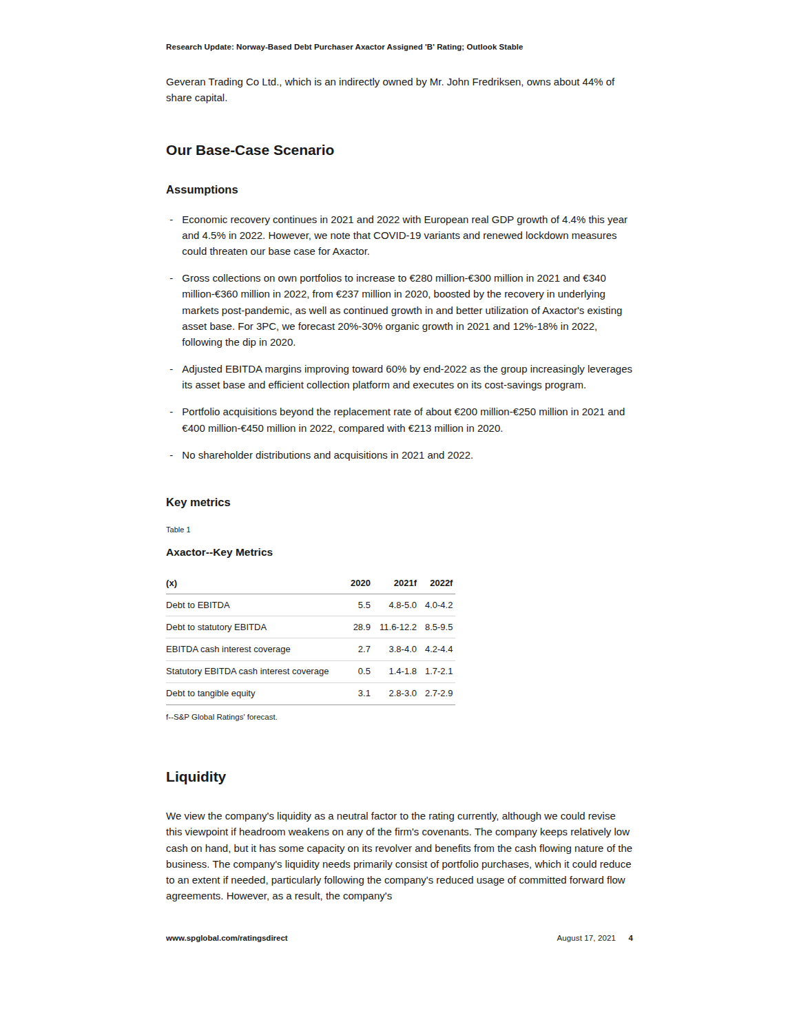Research Update: Norway-Based Debt Purchaser Axactor Assigned 'B' Rating; Outlook Stable
Geveran Trading Co Ltd., which is an indirectly owned by Mr. John Fredriksen, owns about 44% of share capital.
Our Base-Case Scenario
Assumptions
Economic recovery continues in 2021 and 2022 with European real GDP growth of 4.4% this year and 4.5% in 2022. However, we note that COVID-19 variants and renewed lockdown measures could threaten our base case for Axactor.
Gross collections on own portfolios to increase to €280 million-€300 million in 2021 and €340 million-€360 million in 2022, from €237 million in 2020, boosted by the recovery in underlying markets post-pandemic, as well as continued growth in and better utilization of Axactor's existing asset base. For 3PC, we forecast 20%-30% organic growth in 2021 and 12%-18% in 2022, following the dip in 2020.
Adjusted EBITDA margins improving toward 60% by end-2022 as the group increasingly leverages its asset base and efficient collection platform and executes on its cost-savings program.
Portfolio acquisitions beyond the replacement rate of about €200 million-€250 million in 2021 and €400 million-€450 million in 2022, compared with €213 million in 2020.
No shareholder distributions and acquisitions in 2021 and 2022.
Key metrics
Table 1
Axactor--Key Metrics
| (x) | 2020 | 2021f | 2022f |
| --- | --- | --- | --- |
| Debt to EBITDA | 5.5 | 4.8-5.0 | 4.0-4.2 |
| Debt to statutory EBITDA | 28.9 | 11.6-12.2 | 8.5-9.5 |
| EBITDA cash interest coverage | 2.7 | 3.8-4.0 | 4.2-4.4 |
| Statutory EBITDA cash interest coverage | 0.5 | 1.4-1.8 | 1.7-2.1 |
| Debt to tangible equity | 3.1 | 2.8-3.0 | 2.7-2.9 |
f--S&P Global Ratings' forecast.
Liquidity
We view the company's liquidity as a neutral factor to the rating currently, although we could revise this viewpoint if headroom weakens on any of the firm's covenants. The company keeps relatively low cash on hand, but it has some capacity on its revolver and benefits from the cash flowing nature of the business. The company's liquidity needs primarily consist of portfolio purchases, which it could reduce to an extent if needed, particularly following the company's reduced usage of committed forward flow agreements. However, as a result, the company's
www.spglobal.com/ratingsdirect
August 17, 20214